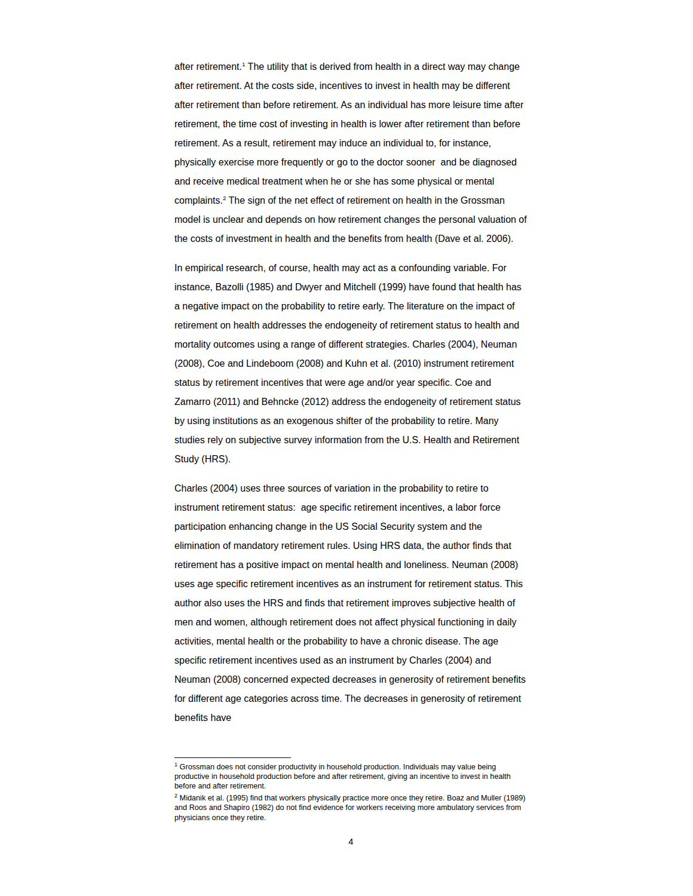after retirement.1 The utility that is derived from health in a direct way may change after retirement. At the costs side, incentives to invest in health may be different after retirement than before retirement. As an individual has more leisure time after retirement, the time cost of investing in health is lower after retirement than before retirement. As a result, retirement may induce an individual to, for instance, physically exercise more frequently or go to the doctor sooner and be diagnosed and receive medical treatment when he or she has some physical or mental complaints.2 The sign of the net effect of retirement on health in the Grossman model is unclear and depends on how retirement changes the personal valuation of the costs of investment in health and the benefits from health (Dave et al. 2006).
In empirical research, of course, health may act as a confounding variable. For instance, Bazolli (1985) and Dwyer and Mitchell (1999) have found that health has a negative impact on the probability to retire early. The literature on the impact of retirement on health addresses the endogeneity of retirement status to health and mortality outcomes using a range of different strategies. Charles (2004), Neuman (2008), Coe and Lindeboom (2008) and Kuhn et al. (2010) instrument retirement status by retirement incentives that were age and/or year specific. Coe and Zamarro (2011) and Behncke (2012) address the endogeneity of retirement status by using institutions as an exogenous shifter of the probability to retire. Many studies rely on subjective survey information from the U.S. Health and Retirement Study (HRS).
Charles (2004) uses three sources of variation in the probability to retire to instrument retirement status: age specific retirement incentives, a labor force participation enhancing change in the US Social Security system and the elimination of mandatory retirement rules. Using HRS data, the author finds that retirement has a positive impact on mental health and loneliness. Neuman (2008) uses age specific retirement incentives as an instrument for retirement status. This author also uses the HRS and finds that retirement improves subjective health of men and women, although retirement does not affect physical functioning in daily activities, mental health or the probability to have a chronic disease. The age specific retirement incentives used as an instrument by Charles (2004) and Neuman (2008) concerned expected decreases in generosity of retirement benefits for different age categories across time. The decreases in generosity of retirement benefits have
1 Grossman does not consider productivity in household production. Individuals may value being productive in household production before and after retirement, giving an incentive to invest in health before and after retirement.
2 Midanik et al. (1995) find that workers physically practice more once they retire. Boaz and Muller (1989) and Roos and Shapiro (1982) do not find evidence for workers receiving more ambulatory services from physicians once they retire.
4